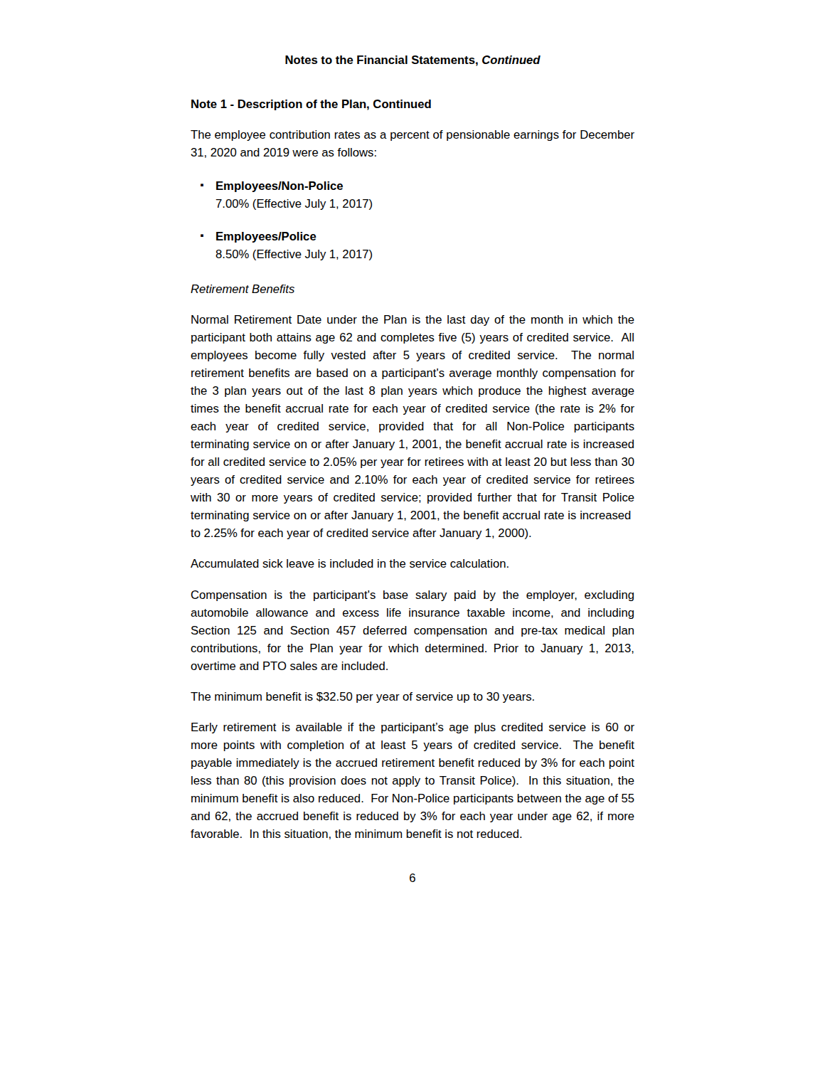Notes to the Financial Statements, Continued
Note 1 - Description of the Plan, Continued
The employee contribution rates as a percent of pensionable earnings for December 31, 2020 and 2019 were as follows:
Employees/Non-Police 7.00% (Effective July 1, 2017)
Employees/Police 8.50% (Effective July 1, 2017)
Retirement Benefits
Normal Retirement Date under the Plan is the last day of the month in which the participant both attains age 62 and completes five (5) years of credited service. All employees become fully vested after 5 years of credited service. The normal retirement benefits are based on a participant's average monthly compensation for the 3 plan years out of the last 8 plan years which produce the highest average times the benefit accrual rate for each year of credited service (the rate is 2% for each year of credited service, provided that for all Non-Police participants terminating service on or after January 1, 2001, the benefit accrual rate is increased for all credited service to 2.05% per year for retirees with at least 20 but less than 30 years of credited service and 2.10% for each year of credited service for retirees with 30 or more years of credited service; provided further that for Transit Police terminating service on or after January 1, 2001, the benefit accrual rate is increased to 2.25% for each year of credited service after January 1, 2000).
Accumulated sick leave is included in the service calculation.
Compensation is the participant's base salary paid by the employer, excluding automobile allowance and excess life insurance taxable income, and including Section 125 and Section 457 deferred compensation and pre-tax medical plan contributions, for the Plan year for which determined. Prior to January 1, 2013, overtime and PTO sales are included.
The minimum benefit is $32.50 per year of service up to 30 years.
Early retirement is available if the participant’s age plus credited service is 60 or more points with completion of at least 5 years of credited service. The benefit payable immediately is the accrued retirement benefit reduced by 3% for each point less than 80 (this provision does not apply to Transit Police). In this situation, the minimum benefit is also reduced. For Non-Police participants between the age of 55 and 62, the accrued benefit is reduced by 3% for each year under age 62, if more favorable. In this situation, the minimum benefit is not reduced.
6